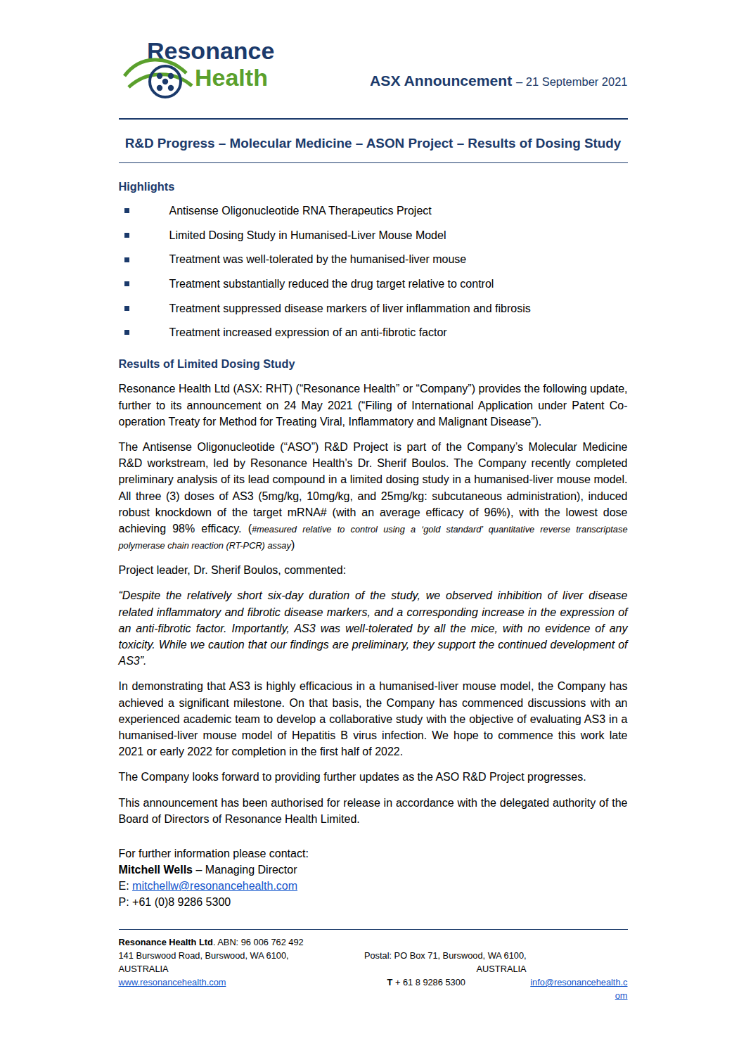Resonance Health Resonance Health
ASX Announcement – 21 September 2021
R&D Progress – Molecular Medicine – ASON Project – Results of Dosing Study
Highlights
Antisense Oligonucleotide RNA Therapeutics Project
Limited Dosing Study in Humanised-Liver Mouse Model
Treatment was well-tolerated by the humanised-liver mouse
Treatment substantially reduced the drug target relative to control
Treatment suppressed disease markers of liver inflammation and fibrosis
Treatment increased expression of an anti-fibrotic factor
Results of Limited Dosing Study
Resonance Health Ltd (ASX: RHT) (“Resonance Health” or “Company”) provides the following update, further to its announcement on 24 May 2021 (“Filing of International Application under Patent Co-operation Treaty for Method for Treating Viral, Inflammatory and Malignant Disease”).
The Antisense Oligonucleotide (“ASO”) R&D Project is part of the Company’s Molecular Medicine R&D workstream, led by Resonance Health’s Dr. Sherif Boulos. The Company recently completed preliminary analysis of its lead compound in a limited dosing study in a humanised-liver mouse model. All three (3) doses of AS3 (5mg/kg, 10mg/kg, and 25mg/kg: subcutaneous administration), induced robust knockdown of the target mRNA# (with an average efficacy of 96%), with the lowest dose achieving 98% efficacy. (#measured relative to control using a ‘gold standard’ quantitative reverse transcriptase polymerase chain reaction (RT-PCR) assay)
Project leader, Dr. Sherif Boulos, commented:
“Despite the relatively short six-day duration of the study, we observed inhibition of liver disease related inflammatory and fibrotic disease markers, and a corresponding increase in the expression of an anti-fibrotic factor. Importantly, AS3 was well-tolerated by all the mice, with no evidence of any toxicity. While we caution that our findings are preliminary, they support the continued development of AS3”.
In demonstrating that AS3 is highly efficacious in a humanised-liver mouse model, the Company has achieved a significant milestone. On that basis, the Company has commenced discussions with an experienced academic team to develop a collaborative study with the objective of evaluating AS3 in a humanised-liver mouse model of Hepatitis B virus infection. We hope to commence this work late 2021 or early 2022 for completion in the first half of 2022.
The Company looks forward to providing further updates as the ASO R&D Project progresses.
This announcement has been authorised for release in accordance with the delegated authority of the Board of Directors of Resonance Health Limited.
For further information please contact:
Mitchell Wells – Managing Director
E: mitchellw@resonancehealth.com
P: +61 (0)8 9286 5300
Resonance Health Ltd. ABN: 96 006 762 492
| 141 Burswood Road, Burswood, WA 6100, AUSTRALIA | Postal: PO Box 71, Burswood, WA 6100, AUSTRALIA |
| www.resonancehealth.com | T + 61 8 9286 5300 | info@resonancehealth.com |